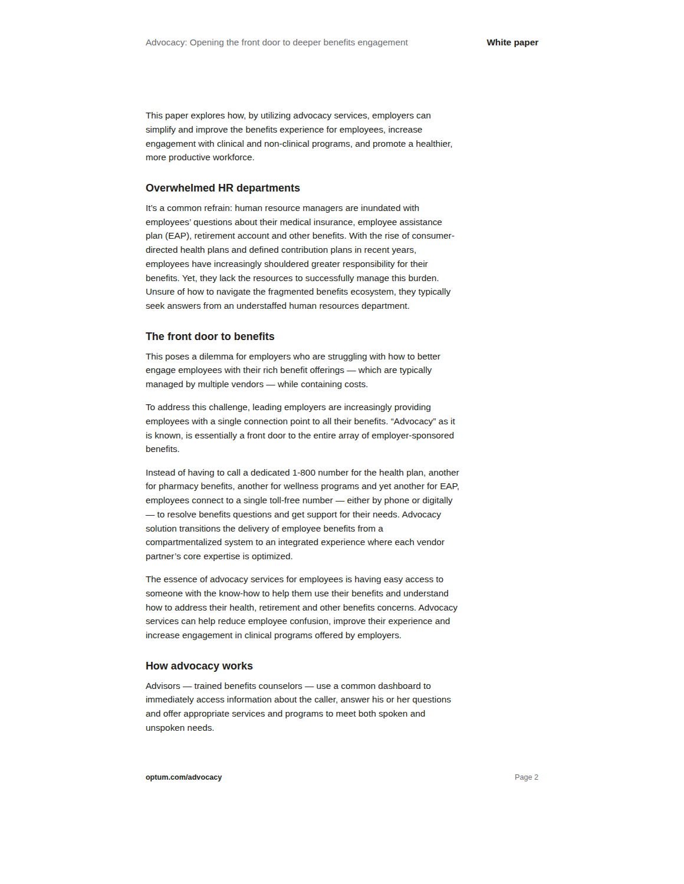Advocacy: Opening the front door to deeper benefits engagement White paper
This paper explores how, by utilizing advocacy services, employers can simplify and improve the benefits experience for employees, increase engagement with clinical and non-clinical programs, and promote a healthier, more productive workforce.
Overwhelmed HR departments
It’s a common refrain: human resource managers are inundated with employees’ questions about their medical insurance, employee assistance plan (EAP), retirement account and other benefits. With the rise of consumer-directed health plans and defined contribution plans in recent years, employees have increasingly shouldered greater responsibility for their benefits. Yet, they lack the resources to successfully manage this burden. Unsure of how to navigate the fragmented benefits ecosystem, they typically seek answers from an understaffed human resources department.
The front door to benefits
This poses a dilemma for employers who are struggling with how to better engage employees with their rich benefit offerings — which are typically managed by multiple vendors — while containing costs.
To address this challenge, leading employers are increasingly providing employees with a single connection point to all their benefits. “Advocacy” as it is known, is essentially a front door to the entire array of employer-sponsored benefits.
Instead of having to call a dedicated 1-800 number for the health plan, another for pharmacy benefits, another for wellness programs and yet another for EAP, employees connect to a single toll-free number — either by phone or digitally — to resolve benefits questions and get support for their needs. Advocacy solution transitions the delivery of employee benefits from a compartmentalized system to an integrated experience where each vendor partner’s core expertise is optimized.
The essence of advocacy services for employees is having easy access to someone with the know-how to help them use their benefits and understand how to address their health, retirement and other benefits concerns. Advocacy services can help reduce employee confusion, improve their experience and increase engagement in clinical programs offered by employers.
How advocacy works
Advisors — trained benefits counselors — use a common dashboard to immediately access information about the caller, answer his or her questions and offer appropriate services and programs to meet both spoken and unspoken needs.
optum.com/advocacy Page 2